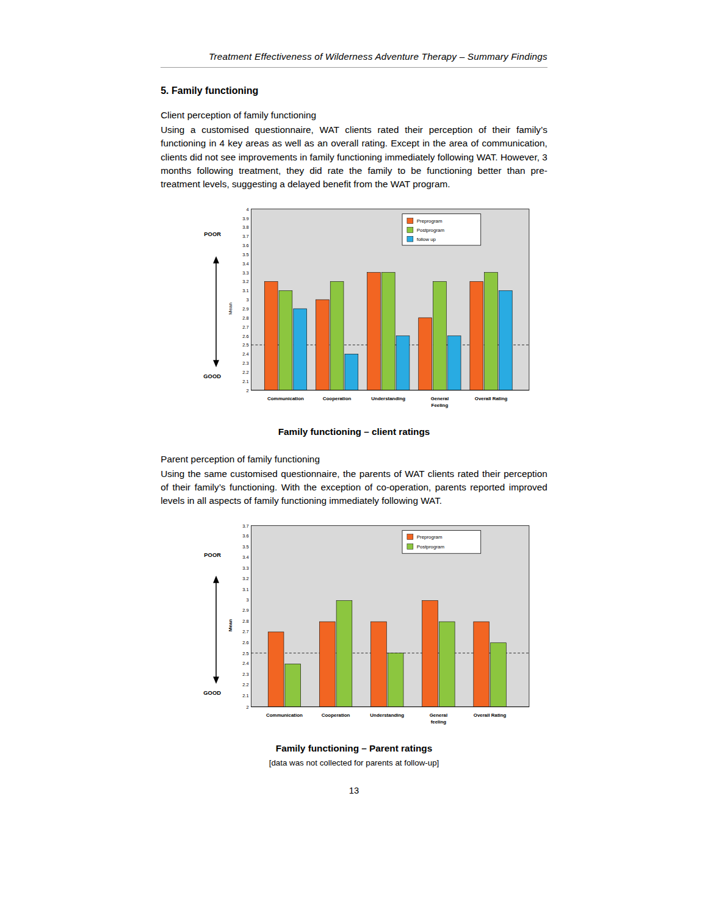Treatment Effectiveness of Wilderness Adventure Therapy – Summary Findings
5. Family functioning
Client perception of family functioning
Using a customised questionnaire, WAT clients rated their perception of their family’s functioning in 4 key areas as well as an overall rating. Except in the area of communication, clients did not see improvements in family functioning immediately following WAT. However, 3 months following treatment, they did rate the family to be functioning better than pre-treatment levels, suggesting a delayed benefit from the WAT program.
4 3.9 3.8 3.7 3.6 3.5 3.4 3.3 3.2 3.1 3 2.9 2.8 2.7 2.6 2.5 2.4 2.3 2.2 2.1 2 Mean POOR GOOD Preprogram Postprogram follow up Communication Cooperation Understanding General Feeling Overall Rating
Family functioning – client ratings
Parent perception of family functioning
Using the same customised questionnaire, the parents of WAT clients rated their perception of their family’s functioning. With the exception of co-operation, parents reported improved levels in all aspects of family functioning immediately following WAT.
3.7 3.6 3.5 3.4 3.3 3.2 3.1 3 2.9 2.8 2.7 2.6 2.5 2.4 2.3 2.2 2.1 2 Mean POOR GOOD Preprogram Postprogram Communication Cooperation Understanding General feeling Overall Rating
Family functioning – Parent ratings
[data was not collected for parents at follow-up]
13